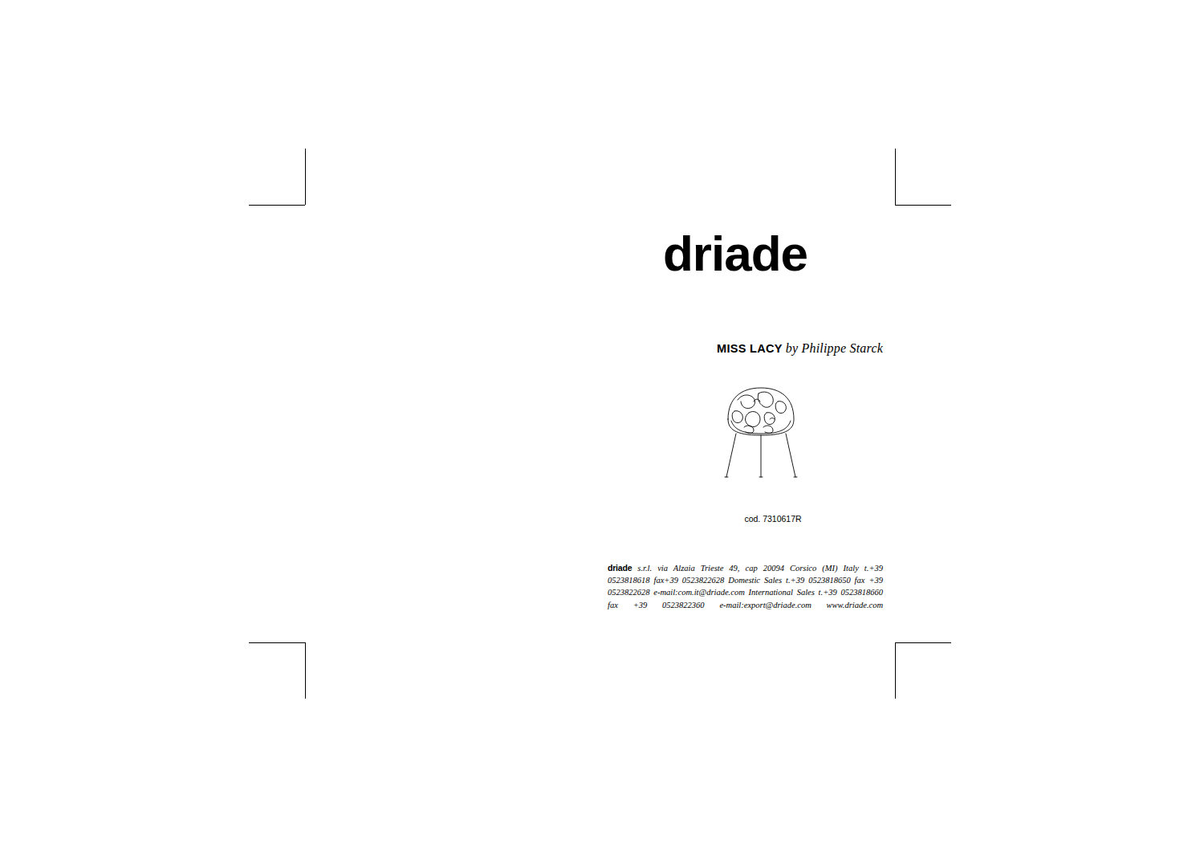driade
MISS LACY by Philippe Starck
cod. 7310617R
driade s.r.l. via Alzaia Trieste 49, cap 20094 Corsico (MI) Italy t.+39 0523818618 fax+39 0523822628 Domestic Sales t.+39 0523818650 fax +39 0523822628 e-mail:com.it@driade.com International Sales t.+39 0523818660 fax +39 0523822360 e-mail:export@driade.com www.driade.com